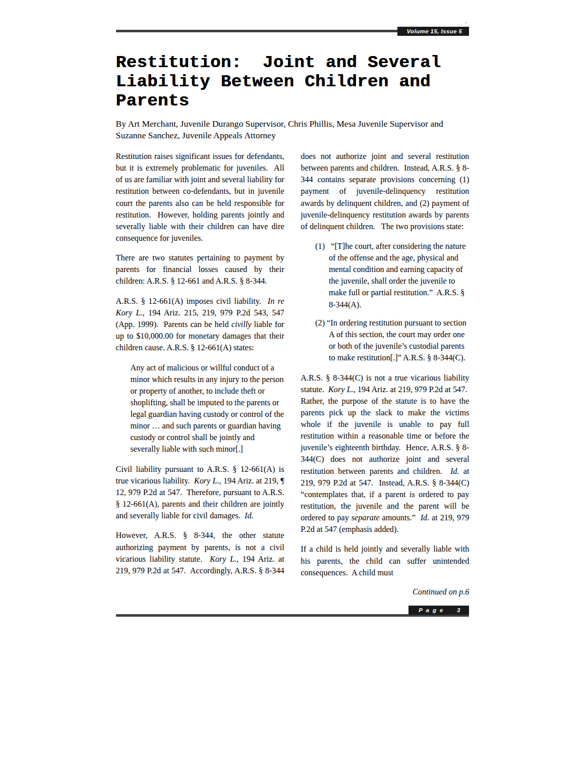'
Volume 15, Issue 5
Restitution: Joint and Several Liability Between Children and Parents
By Art Merchant, Juvenile Durango Supervisor, Chris Phillis, Mesa Juvenile Supervisor and Suzanne Sanchez, Juvenile Appeals Attorney
Restitution raises significant issues for defendants, but it is extremely problematic for juveniles. All of us are familiar with joint and several liability for restitution between co-defendants, but in juvenile court the parents also can be held responsible for restitution. However, holding parents jointly and severally liable with their children can have dire consequence for juveniles.
There are two statutes pertaining to payment by parents for financial losses caused by their children: A.R.S. § 12-661 and A.R.S. § 8-344.
A.R.S. § 12-661(A) imposes civil liability. In re Kory L., 194 Ariz. 215, 219, 979 P.2d 543, 547 (App. 1999). Parents can be held civilly liable for up to $10,000.00 for monetary damages that their children cause. A.R.S. § 12-661(A) states:
Any act of malicious or willful conduct of a minor which results in any injury to the person or property of another, to include theft or shoplifting, shall be imputed to the parents or legal guardian having custody or control of the minor … and such parents or guardian having custody or control shall be jointly and severally liable with such minor[.]
Civil liability pursuant to A.R.S. § 12-661(A) is true vicarious liability. Kory L., 194 Ariz. at 219, ¶ 12, 979 P.2d at 547. Therefore, pursuant to A.R.S. § 12-661(A), parents and their children are jointly and severally liable for civil damages. Id.
However, A.R.S. § 8-344, the other statute authorizing payment by parents, is not a civil vicarious liability statute. Kory L., 194 Ariz. at 219, 979 P.2d at 547. Accordingly, A.R.S. § 8-344 does not authorize joint and several restitution between parents and children. Instead, A.R.S. § 8-344 contains separate provisions concerning (1) payment of juvenile-delinquency restitution awards by delinquent children, and (2) payment of juvenile-delinquency restitution awards by parents of delinquent children. The two provisions state:
(1) “[T]he court, after considering the nature of the offense and the age, physical and mental condition and earning capacity of the juvenile, shall order the juvenile to make full or partial restitution.” A.R.S. § 8-344(A).
(2) “In ordering restitution pursuant to section A of this section, the court may order one or both of the juvenile’s custodial parents to make restitution[.]” A.R.S. § 8-344(C).
A.R.S. § 8-344(C) is not a true vicarious liability statute. Kory L., 194 Ariz. at 219, 979 P.2d at 547. Rather, the purpose of the statute is to have the parents pick up the slack to make the victims whole if the juvenile is unable to pay full restitution within a reasonable time or before the juvenile’s eighteenth birthday. Hence, A.R.S. § 8-344(C) does not authorize joint and several restitution between parents and children. Id. at 219, 979 P.2d at 547. Instead, A.R.S. § 8-344(C) “contemplates that, if a parent is ordered to pay restitution, the juvenile and the parent will be ordered to pay separate amounts.” Id. at 219, 979 P.2d at 547 (emphasis added).
If a child is held jointly and severally liable with his parents, the child can suffer unintended consequences. A child must
Continued on p.6
P a g e 3